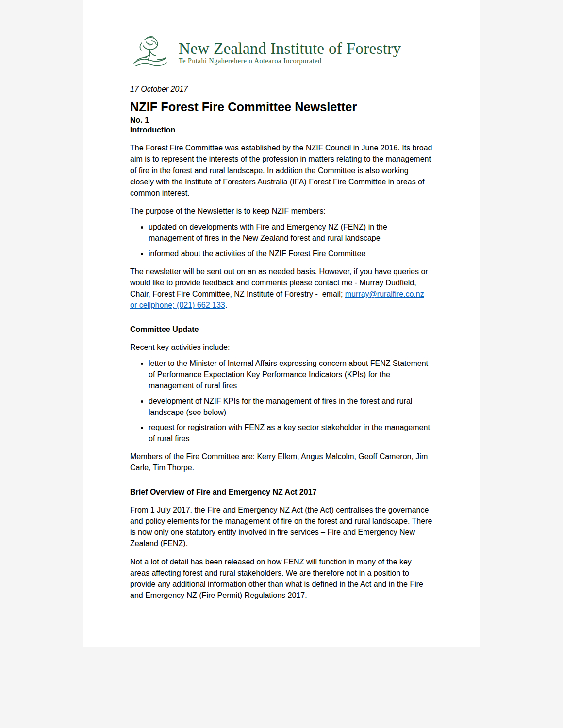New Zealand Institute of Forestry
Te Pūtahi Ngāherehere o Aotearoa Incorporated
17 October 2017
NZIF Forest Fire Committee Newsletter
No. 1
Introduction
The Forest Fire Committee was established by the NZIF Council in June 2016. Its broad aim is to represent the interests of the profession in matters relating to the management of fire in the forest and rural landscape. In addition the Committee is also working closely with the Institute of Foresters Australia (IFA) Forest Fire Committee in areas of common interest.
The purpose of the Newsletter is to keep NZIF members:
updated on developments with Fire and Emergency NZ (FENZ) in the management of fires in the New Zealand forest and rural landscape
informed about the activities of the NZIF Forest Fire Committee
The newsletter will be sent out on an as needed basis. However, if you have queries or would like to provide feedback and comments please contact me - Murray Dudfield, Chair, Forest Fire Committee, NZ Institute of Forestry - email; murray@ruralfire.co.nz or cellphone; (021) 662 133.
Committee Update
Recent key activities include:
letter to the Minister of Internal Affairs expressing concern about FENZ Statement of Performance Expectation Key Performance Indicators (KPIs) for the management of rural fires
development of NZIF KPIs for the management of fires in the forest and rural landscape (see below)
request for registration with FENZ as a key sector stakeholder in the management of rural fires
Members of the Fire Committee are: Kerry Ellem, Angus Malcolm, Geoff Cameron, Jim Carle, Tim Thorpe.
Brief Overview of Fire and Emergency NZ Act 2017
From 1 July 2017, the Fire and Emergency NZ Act (the Act) centralises the governance and policy elements for the management of fire on the forest and rural landscape. There is now only one statutory entity involved in fire services – Fire and Emergency New Zealand (FENZ).
Not a lot of detail has been released on how FENZ will function in many of the key areas affecting forest and rural stakeholders. We are therefore not in a position to provide any additional information other than what is defined in the Act and in the Fire and Emergency NZ (Fire Permit) Regulations 2017.